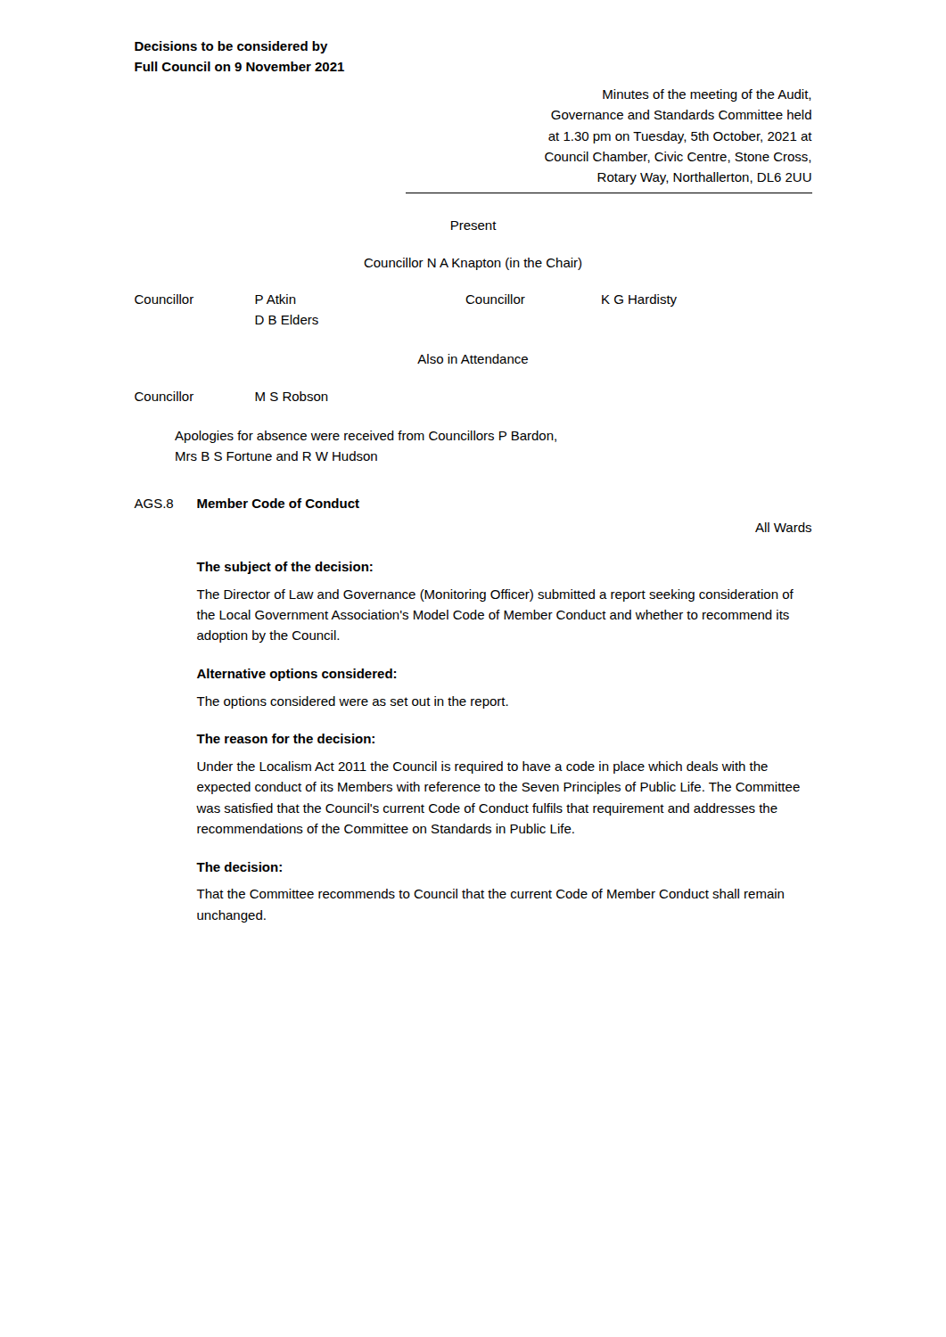Decisions to be considered by
Full Council on 9 November 2021
Minutes of the meeting of the Audit,
Governance and Standards Committee held
at 1.30 pm on Tuesday, 5th October, 2021 at
Council Chamber, Civic Centre, Stone Cross,
Rotary Way, Northallerton, DL6 2UU
Present
Councillor N A Knapton (in the Chair)
| Councillor | P Atkin D B Elders | Councillor | K G Hardisty |
Also in Attendance
| Councillor | M S Robson | | |
Apologies for absence were received from Councillors P Bardon,
Mrs B S Fortune and R W Hudson
AGS.8
Member Code of Conduct
All Wards
The subject of the decision:
The Director of Law and Governance (Monitoring Officer) submitted a report seeking consideration of the Local Government Association's Model Code of Member Conduct and whether to recommend its adoption by the Council.
Alternative options considered:
The options considered were as set out in the report.
The reason for the decision:
Under the Localism Act 2011 the Council is required to have a code in place which deals with the expected conduct of its Members with reference to the Seven Principles of Public Life. The Committee was satisfied that the Council's current Code of Conduct fulfils that requirement and addresses the recommendations of the Committee on Standards in Public Life.
The decision:
That the Committee recommends to Council that the current Code of Member Conduct shall remain unchanged.